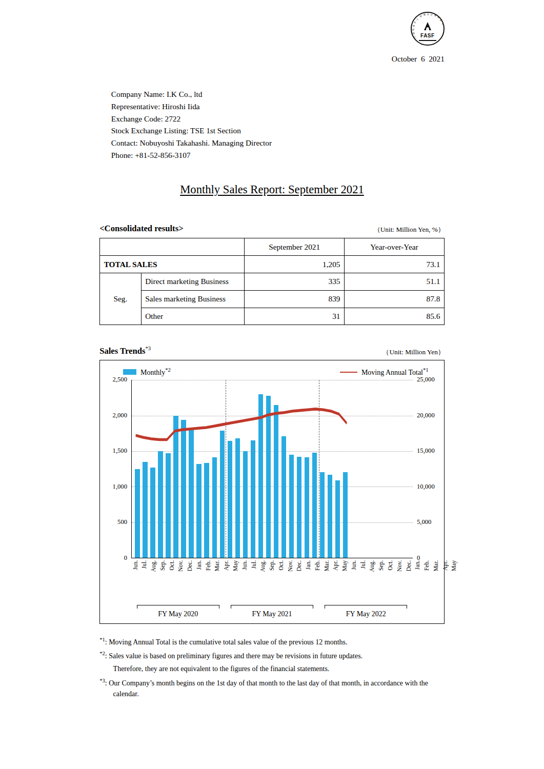公 益 財 団 法 人 財 務 会 計 基 準 機 構
FASF
October 6 2021
Company Name: I.K Co., ltd
Representative: Hiroshi Iida
Exchange Code: 2722
Stock Exchange Listing: TSE 1st Section
Contact: Nobuyoshi Takahashi. Managing Director
Phone: +81-52-856-3107
Monthly Sales Report: September 2021
<Consolidated results>
（Unit: Million Yen, %）
| | September 2021 | Year-over-Year |
| --- | --- | --- |
| TOTAL SALES | 1,205 | 73.1 |
| Seg. | Direct marketing Business | 335 | 51.1 |
| Sales marketing Business | 839 | 87.8 |
| Other | 31 | 85.6 |
Sales Trends*3
（Unit: Million Yen）
Monthly*2
Moving Annual Total*1
2,500
2,000
1,500
1,000
500
0
25,000
20,000
15,000
10,000
5,000
0
Jun.
Jul.
Aug.
Sep.
Oct.
Nov.
Dec.
Jan.
Feb.
Mar.
Apr.
May
Jun.
Jul.
Aug.
Sep.
Oct.
Nov.
Dec.
Jan.
Feb.
Mar.
Apr.
May
Jun.
Jul.
Aug.
Sep.
Oct.
Nov.
Dec.
Jan.
Feb.
Mar.
Apr.
May
FY May 2020
FY May 2021
FY May 2022
*1: Moving Annual Total is the cumulative total sales value of the previous 12 months.
*2: Sales value is based on preliminary figures and there may be revisions in future updates.
Therefore, they are not equivalent to the figures of the financial statements.
*3: Our Company’s month begins on the 1st day of that month to the last day of that month, in accordance with the calendar.